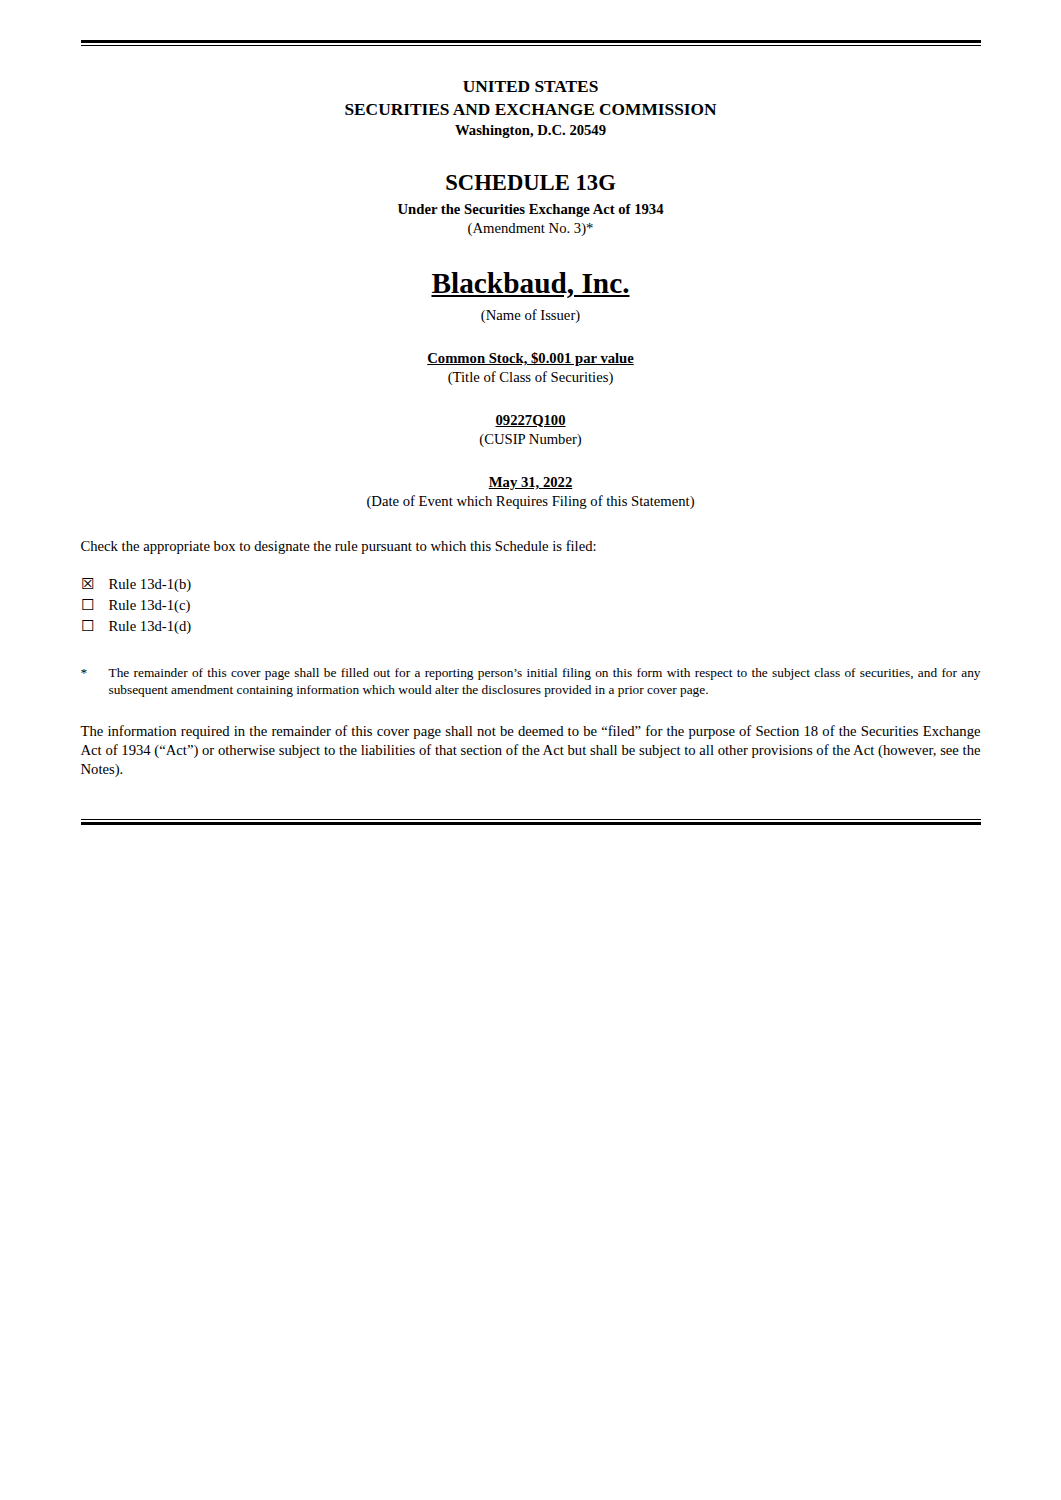UNITED STATES
SECURITIES AND EXCHANGE COMMISSION
Washington, D.C. 20549
SCHEDULE 13G
Under the Securities Exchange Act of 1934
(Amendment No. 3)*
Blackbaud, Inc.
(Name of Issuer)
Common Stock, $0.001 par value
(Title of Class of Securities)
09227Q100
(CUSIP Number)
May 31, 2022
(Date of Event which Requires Filing of this Statement)
Check the appropriate box to designate the rule pursuant to which this Schedule is filed:
| ☒ | Rule 13d-1(b) |
| ☐ | Rule 13d-1(c) |
| ☐ | Rule 13d-1(d) |
*
The remainder of this cover page shall be filled out for a reporting person’s initial filing on this form with respect to the subject class of securities, and for any subsequent amendment containing information which would alter the disclosures provided in a prior cover page.
The information required in the remainder of this cover page shall not be deemed to be “filed” for the purpose of Section 18 of the Securities Exchange Act of 1934 (“Act”) or otherwise subject to the liabilities of that section of the Act but shall be subject to all other provisions of the Act (however, see the Notes).